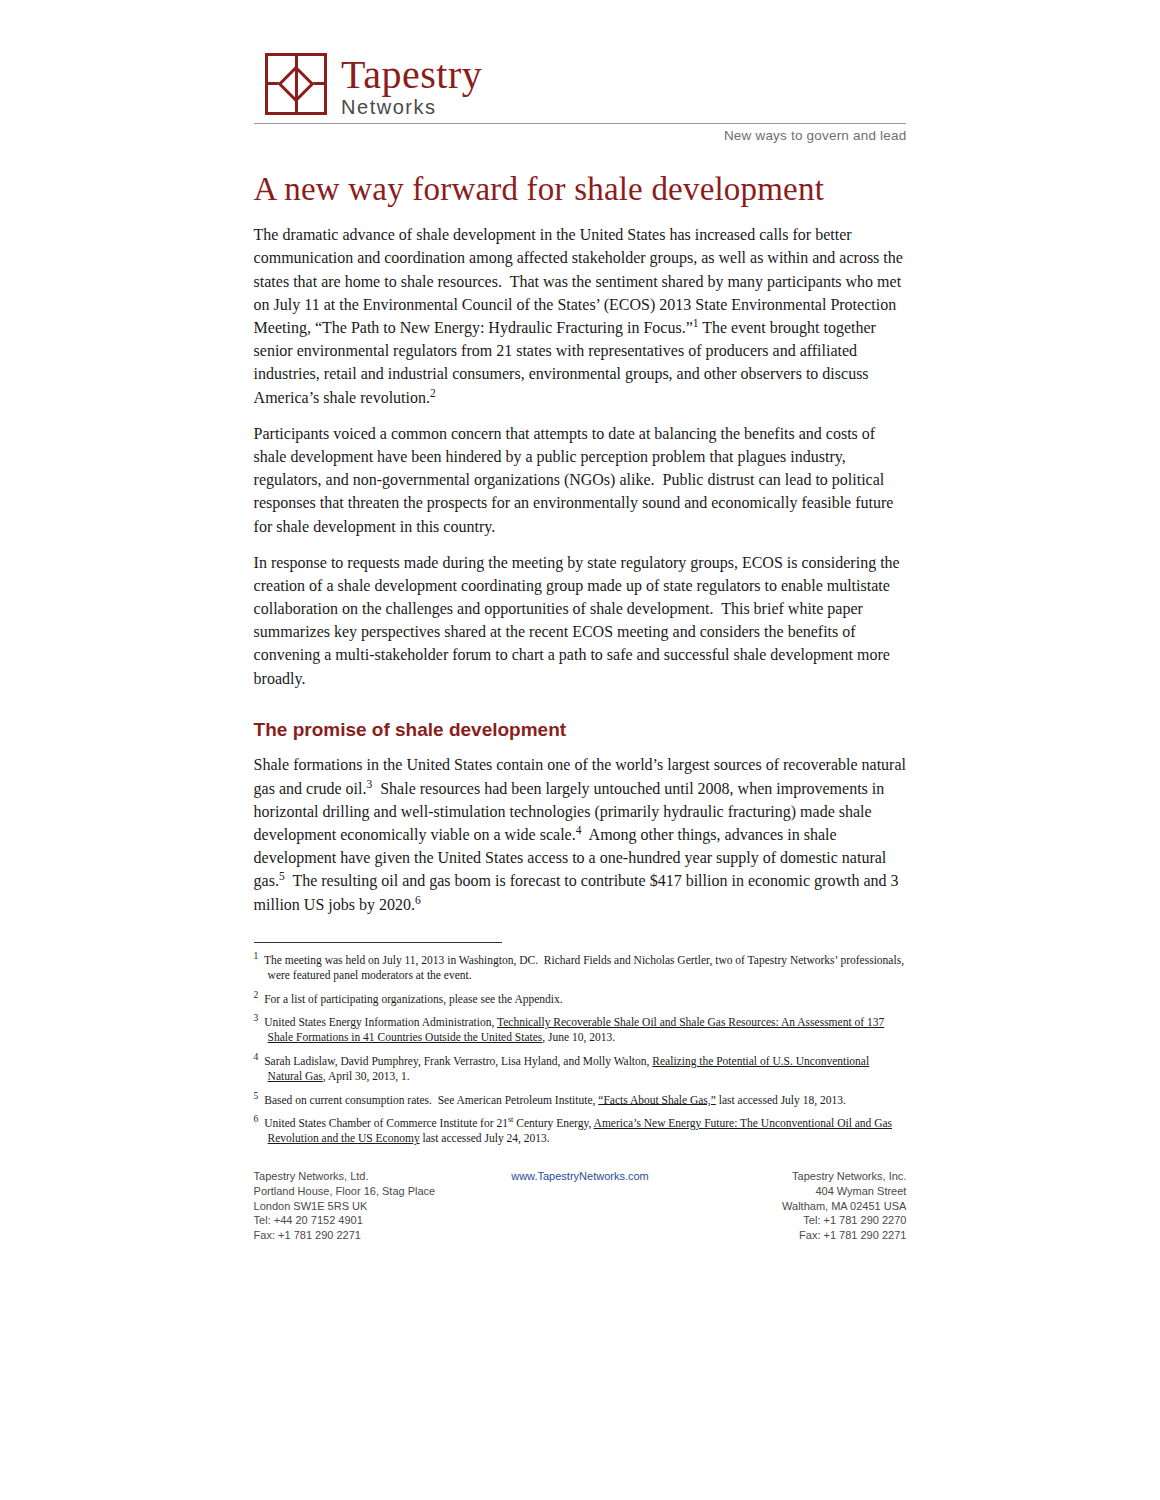Tapestry Networks
New ways to govern and lead
A new way forward for shale development
The dramatic advance of shale development in the United States has increased calls for better communication and coordination among affected stakeholder groups, as well as within and across the states that are home to shale resources. That was the sentiment shared by many participants who met on July 11 at the Environmental Council of the States’ (ECOS) 2013 State Environmental Protection Meeting, “The Path to New Energy: Hydraulic Fracturing in Focus.”1 The event brought together senior environmental regulators from 21 states with representatives of producers and affiliated industries, retail and industrial consumers, environmental groups, and other observers to discuss America’s shale revolution.2
Participants voiced a common concern that attempts to date at balancing the benefits and costs of shale development have been hindered by a public perception problem that plagues industry, regulators, and non-governmental organizations (NGOs) alike. Public distrust can lead to political responses that threaten the prospects for an environmentally sound and economically feasible future for shale development in this country.
In response to requests made during the meeting by state regulatory groups, ECOS is considering the creation of a shale development coordinating group made up of state regulators to enable multistate collaboration on the challenges and opportunities of shale development. This brief white paper summarizes key perspectives shared at the recent ECOS meeting and considers the benefits of convening a multi-stakeholder forum to chart a path to safe and successful shale development more broadly.
The promise of shale development
Shale formations in the United States contain one of the world’s largest sources of recoverable natural gas and crude oil.3 Shale resources had been largely untouched until 2008, when improvements in horizontal drilling and well-stimulation technologies (primarily hydraulic fracturing) made shale development economically viable on a wide scale.4 Among other things, advances in shale development have given the United States access to a one-hundred year supply of domestic natural gas.5 The resulting oil and gas boom is forecast to contribute $417 billion in economic growth and 3 million US jobs by 2020.6
1 The meeting was held on July 11, 2013 in Washington, DC. Richard Fields and Nicholas Gertler, two of Tapestry Networks’ professionals, were featured panel moderators at the event.
2 For a list of participating organizations, please see the Appendix.
3 United States Energy Information Administration, Technically Recoverable Shale Oil and Shale Gas Resources: An Assessment of 137 Shale Formations in 41 Countries Outside the United States, June 10, 2013.
4 Sarah Ladislaw, David Pumphrey, Frank Verrastro, Lisa Hyland, and Molly Walton, Realizing the Potential of U.S. Unconventional Natural Gas, April 30, 2013, 1.
5 Based on current consumption rates. See American Petroleum Institute, “Facts About Shale Gas,” last accessed July 18, 2013.
6 United States Chamber of Commerce Institute for 21st Century Energy, America’s New Energy Future: The Unconventional Oil and Gas Revolution and the US Economy last accessed July 24, 2013.
Tapestry Networks, Ltd.
Portland House, Floor 16, Stag Place
London SW1E 5RS UK
Tel: +44 20 7152 4901
Fax: +1 781 290 2271
www.TapestryNetworks.com
Tapestry Networks, Inc.
404 Wyman Street
Waltham, MA 02451 USA
Tel: +1 781 290 2270
Fax: +1 781 290 2271